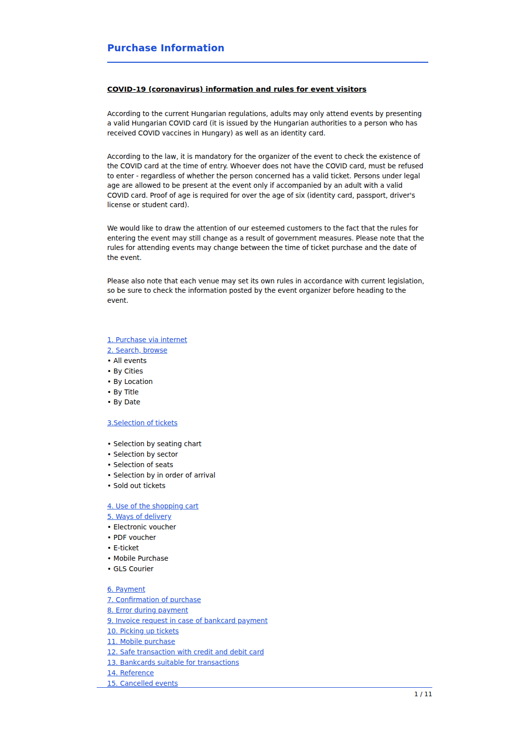Purchase Information
COVID-19 (coronavirus) information and rules for event visitors
According to the current Hungarian regulations, adults may only attend events by presenting a valid Hungarian COVID card (it is issued by the Hungarian authorities to a person who has received COVID vaccines in Hungary) as well as an identity card.
According to the law, it is mandatory for the organizer of the event to check the existence of the COVID card at the time of entry. Whoever does not have the COVID card, must be refused to enter - regardless of whether the person concerned has a valid ticket. Persons under legal age are allowed to be present at the event only if accompanied by an adult with a valid COVID card. Proof of age is required for over the age of six (identity card, passport, driver's license or student card).
We would like to draw the attention of our esteemed customers to the fact that the rules for entering the event may still change as a result of government measures. Please note that the rules for attending events may change between the time of ticket purchase and the date of the event.
Please also note that each venue may set its own rules in accordance with current legislation, so be sure to check the information posted by the event organizer before heading to the event.
1. Purchase via internet 2. Search, browse
All events
By Cities
By Location
By Title
By Date
3.Selection of tickets
Selection by seating chart
Selection by sector
Selection of seats
Selection by in order of arrival
Sold out tickets
4. Use of the shopping cart 5. Ways of delivery
Electronic voucher
PDF voucher
E-ticket
Mobile Purchase
GLS Courier
6. Payment 7. Confirmation of purchase 8. Error during payment 9. Invoice request in case of bankcard payment 10. Picking up tickets 11. Mobile purchase 12. Safe transaction with credit and debit card 13. Bankcards suitable for transactions 14. Reference 15. Cancelled events
1 / 11